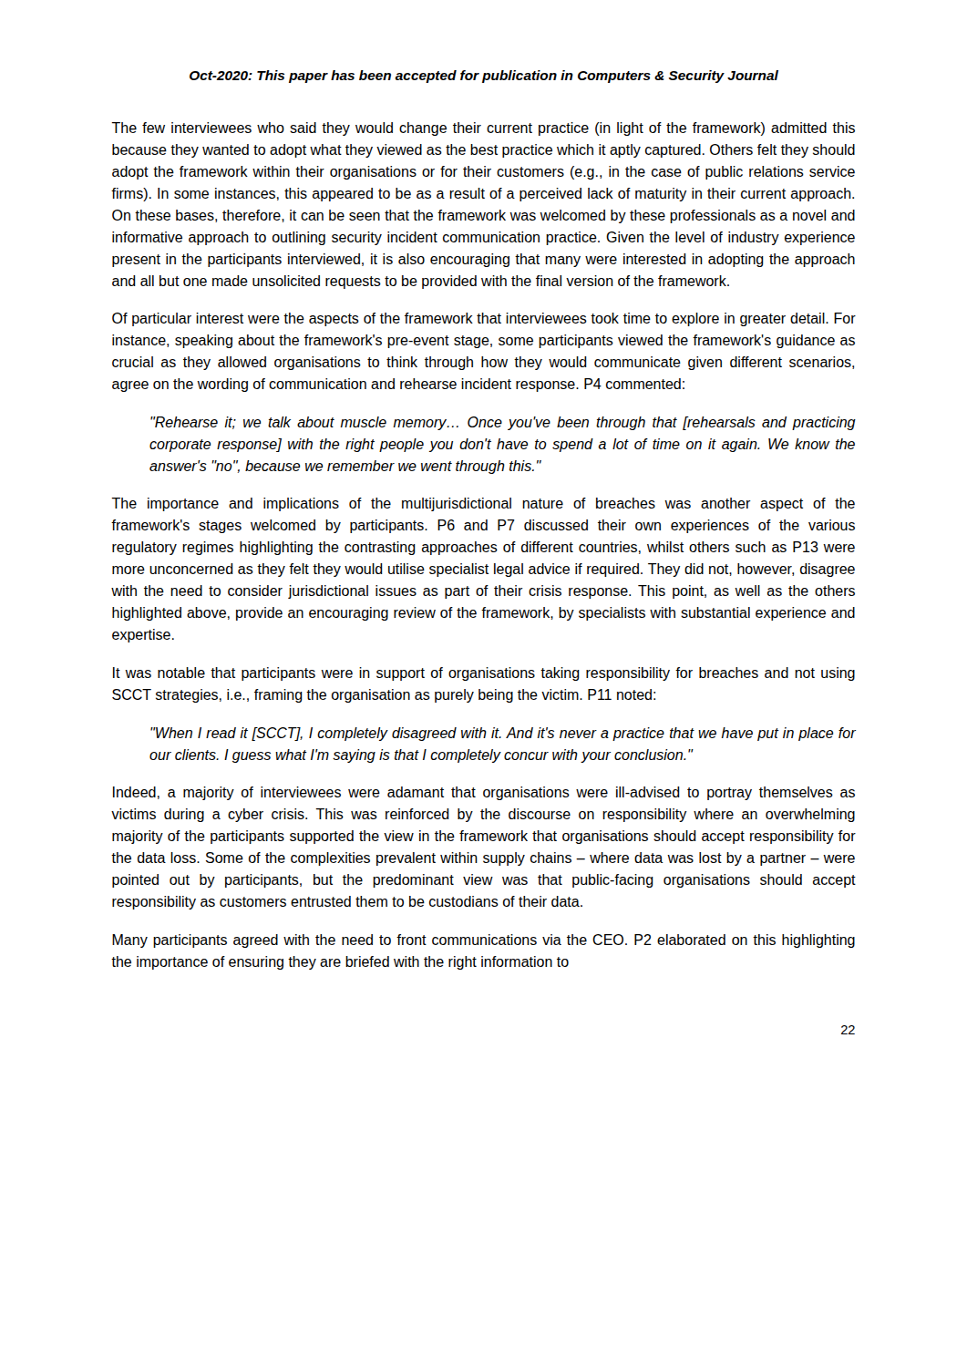Oct-2020: This paper has been accepted for publication in Computers & Security Journal
The few interviewees who said they would change their current practice (in light of the framework) admitted this because they wanted to adopt what they viewed as the best practice which it aptly captured. Others felt they should adopt the framework within their organisations or for their customers (e.g., in the case of public relations service firms). In some instances, this appeared to be as a result of a perceived lack of maturity in their current approach. On these bases, therefore, it can be seen that the framework was welcomed by these professionals as a novel and informative approach to outlining security incident communication practice. Given the level of industry experience present in the participants interviewed, it is also encouraging that many were interested in adopting the approach and all but one made unsolicited requests to be provided with the final version of the framework.
Of particular interest were the aspects of the framework that interviewees took time to explore in greater detail. For instance, speaking about the framework's pre-event stage, some participants viewed the framework's guidance as crucial as they allowed organisations to think through how they would communicate given different scenarios, agree on the wording of communication and rehearse incident response. P4 commented:
"Rehearse it; we talk about muscle memory… Once you've been through that [rehearsals and practicing corporate response] with the right people you don't have to spend a lot of time on it again. We know the answer's "no", because we remember we went through this."
The importance and implications of the multijurisdictional nature of breaches was another aspect of the framework's stages welcomed by participants. P6 and P7 discussed their own experiences of the various regulatory regimes highlighting the contrasting approaches of different countries, whilst others such as P13 were more unconcerned as they felt they would utilise specialist legal advice if required. They did not, however, disagree with the need to consider jurisdictional issues as part of their crisis response. This point, as well as the others highlighted above, provide an encouraging review of the framework, by specialists with substantial experience and expertise.
It was notable that participants were in support of organisations taking responsibility for breaches and not using SCCT strategies, i.e., framing the organisation as purely being the victim. P11 noted:
"When I read it [SCCT], I completely disagreed with it. And it's never a practice that we have put in place for our clients. I guess what I'm saying is that I completely concur with your conclusion."
Indeed, a majority of interviewees were adamant that organisations were ill-advised to portray themselves as victims during a cyber crisis. This was reinforced by the discourse on responsibility where an overwhelming majority of the participants supported the view in the framework that organisations should accept responsibility for the data loss. Some of the complexities prevalent within supply chains – where data was lost by a partner – were pointed out by participants, but the predominant view was that public-facing organisations should accept responsibility as customers entrusted them to be custodians of their data.
Many participants agreed with the need to front communications via the CEO. P2 elaborated on this highlighting the importance of ensuring they are briefed with the right information to
22